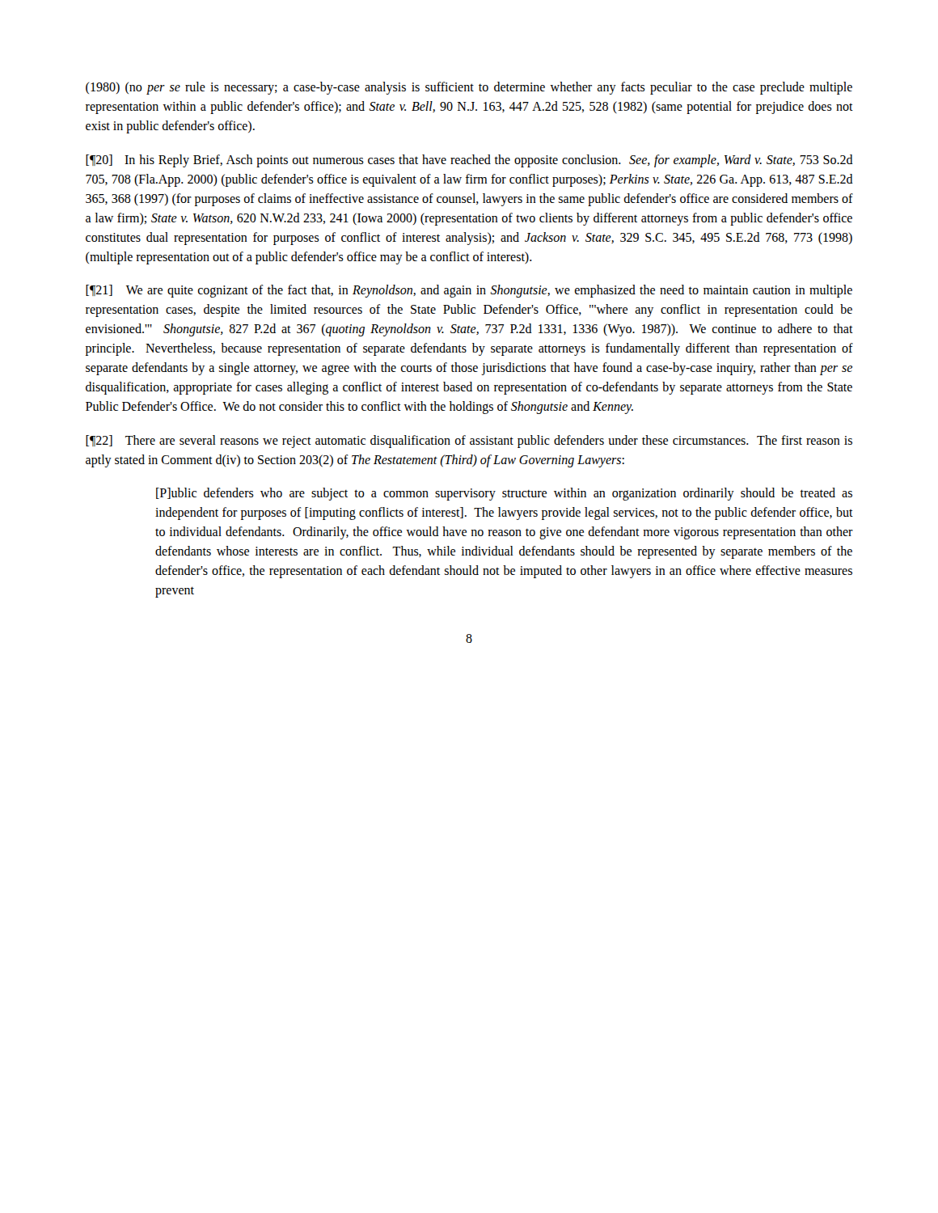(1980) (no per se rule is necessary; a case-by-case analysis is sufficient to determine whether any facts peculiar to the case preclude multiple representation within a public defender's office); and State v. Bell, 90 N.J. 163, 447 A.2d 525, 528 (1982) (same potential for prejudice does not exist in public defender's office).
[¶20] In his Reply Brief, Asch points out numerous cases that have reached the opposite conclusion. See, for example, Ward v. State, 753 So.2d 705, 708 (Fla.App. 2000) (public defender's office is equivalent of a law firm for conflict purposes); Perkins v. State, 226 Ga. App. 613, 487 S.E.2d 365, 368 (1997) (for purposes of claims of ineffective assistance of counsel, lawyers in the same public defender's office are considered members of a law firm); State v. Watson, 620 N.W.2d 233, 241 (Iowa 2000) (representation of two clients by different attorneys from a public defender's office constitutes dual representation for purposes of conflict of interest analysis); and Jackson v. State, 329 S.C. 345, 495 S.E.2d 768, 773 (1998) (multiple representation out of a public defender's office may be a conflict of interest).
[¶21] We are quite cognizant of the fact that, in Reynoldson, and again in Shongutsie, we emphasized the need to maintain caution in multiple representation cases, despite the limited resources of the State Public Defender's Office, "'where any conflict in representation could be envisioned.'" Shongutsie, 827 P.2d at 367 (quoting Reynoldson v. State, 737 P.2d 1331, 1336 (Wyo. 1987)). We continue to adhere to that principle. Nevertheless, because representation of separate defendants by separate attorneys is fundamentally different than representation of separate defendants by a single attorney, we agree with the courts of those jurisdictions that have found a case-by-case inquiry, rather than per se disqualification, appropriate for cases alleging a conflict of interest based on representation of co-defendants by separate attorneys from the State Public Defender's Office. We do not consider this to conflict with the holdings of Shongutsie and Kenney.
[¶22] There are several reasons we reject automatic disqualification of assistant public defenders under these circumstances. The first reason is aptly stated in Comment d(iv) to Section 203(2) of The Restatement (Third) of Law Governing Lawyers:
[P]ublic defenders who are subject to a common supervisory structure within an organization ordinarily should be treated as independent for purposes of [imputing conflicts of interest]. The lawyers provide legal services, not to the public defender office, but to individual defendants. Ordinarily, the office would have no reason to give one defendant more vigorous representation than other defendants whose interests are in conflict. Thus, while individual defendants should be represented by separate members of the defender's office, the representation of each defendant should not be imputed to other lawyers in an office where effective measures prevent
8